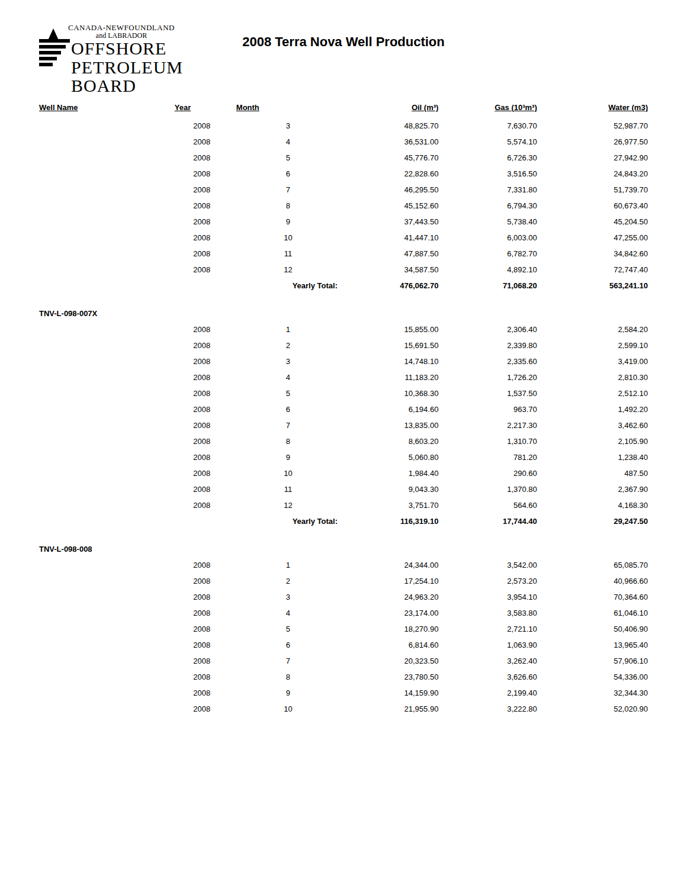CANADA-NEWFOUNDLAND
and LABRADOR
OFFSHORE
PETROLEUM
BOARD
2008 Terra Nova Well Production
| Well Name | Year | Month | Oil (m³) | Gas (10³m³) | Water (m3) |
| --- | --- | --- | --- | --- | --- |
| | 2008 | 3 | 48,825.70 | 7,630.70 | 52,987.70 |
| | 2008 | 4 | 36,531.00 | 5,574.10 | 26,977.50 |
| | 2008 | 5 | 45,776.70 | 6,726.30 | 27,942.90 |
| | 2008 | 6 | 22,828.60 | 3,516.50 | 24,843.20 |
| | 2008 | 7 | 46,295.50 | 7,331.80 | 51,739.70 |
| | 2008 | 8 | 45,152.60 | 6,794.30 | 60,673.40 |
| | 2008 | 9 | 37,443.50 | 5,738.40 | 45,204.50 |
| | 2008 | 10 | 41,447.10 | 6,003.00 | 47,255.00 |
| | 2008 | 11 | 47,887.50 | 6,782.70 | 34,842.60 |
| | 2008 | 12 | 34,587.50 | 4,892.10 | 72,747.40 |
| | | Yearly Total: | 476,062.70 | 71,068.20 | 563,241.10 |
| TNV-L-098-007X | |
| | 2008 | 1 | 15,855.00 | 2,306.40 | 2,584.20 |
| | 2008 | 2 | 15,691.50 | 2,339.80 | 2,599.10 |
| | 2008 | 3 | 14,748.10 | 2,335.60 | 3,419.00 |
| | 2008 | 4 | 11,183.20 | 1,726.20 | 2,810.30 |
| | 2008 | 5 | 10,368.30 | 1,537.50 | 2,512.10 |
| | 2008 | 6 | 6,194.60 | 963.70 | 1,492.20 |
| | 2008 | 7 | 13,835.00 | 2,217.30 | 3,462.60 |
| | 2008 | 8 | 8,603.20 | 1,310.70 | 2,105.90 |
| | 2008 | 9 | 5,060.80 | 781.20 | 1,238.40 |
| | 2008 | 10 | 1,984.40 | 290.60 | 487.50 |
| | 2008 | 11 | 9,043.30 | 1,370.80 | 2,367.90 |
| | 2008 | 12 | 3,751.70 | 564.60 | 4,168.30 |
| | | Yearly Total: | 116,319.10 | 17,744.40 | 29,247.50 |
| TNV-L-098-008 | |
| | 2008 | 1 | 24,344.00 | 3,542.00 | 65,085.70 |
| | 2008 | 2 | 17,254.10 | 2,573.20 | 40,966.60 |
| | 2008 | 3 | 24,963.20 | 3,954.10 | 70,364.60 |
| | 2008 | 4 | 23,174.00 | 3,583.80 | 61,046.10 |
| | 2008 | 5 | 18,270.90 | 2,721.10 | 50,406.90 |
| | 2008 | 6 | 6,814.60 | 1,063.90 | 13,965.40 |
| | 2008 | 7 | 20,323.50 | 3,262.40 | 57,906.10 |
| | 2008 | 8 | 23,780.50 | 3,626.60 | 54,336.00 |
| | 2008 | 9 | 14,159.90 | 2,199.40 | 32,344.30 |
| | 2008 | 10 | 21,955.90 | 3,222.80 | 52,020.90 |